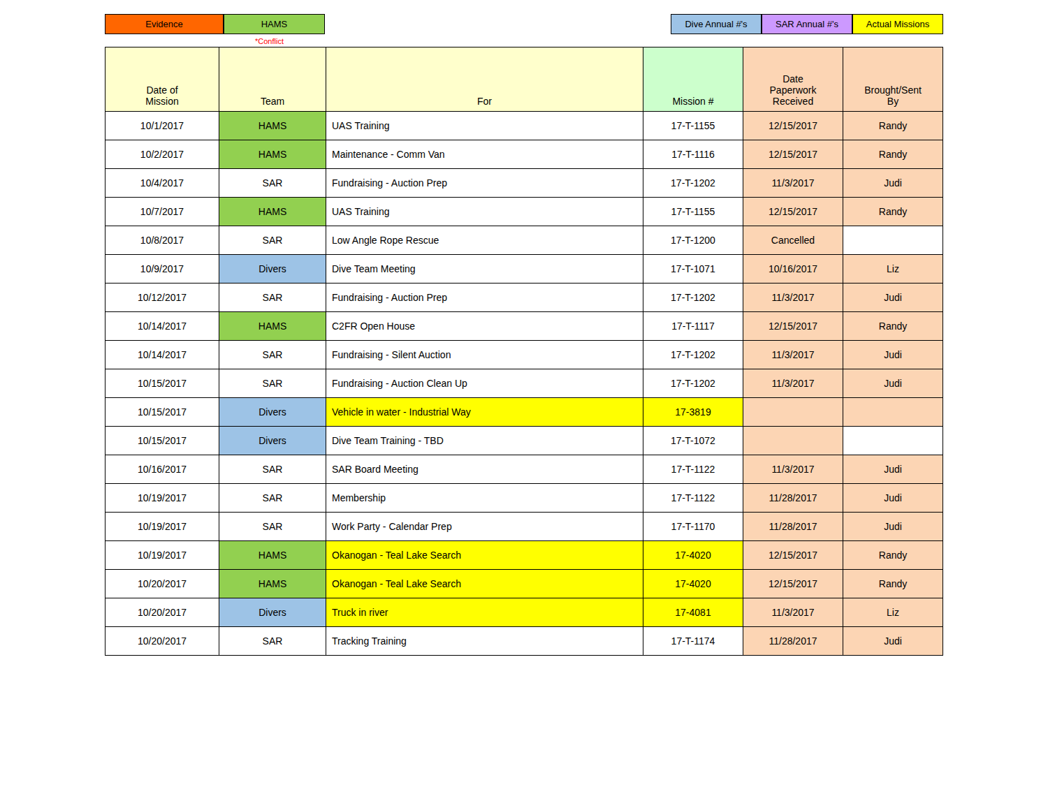Evidence
HAMS
Dive Annual #'s
SAR Annual #'s
Actual Missions
*Conflict
| Date of Mission | Team | For | Mission # | Date Paperwork Received | Brought/Sent By |
| --- | --- | --- | --- | --- | --- |
| 10/1/2017 | HAMS | UAS Training | 17-T-1155 | 12/15/2017 | Randy |
| 10/2/2017 | HAMS | Maintenance - Comm Van | 17-T-1116 | 12/15/2017 | Randy |
| 10/4/2017 | SAR | Fundraising - Auction Prep | 17-T-1202 | 11/3/2017 | Judi |
| 10/7/2017 | HAMS | UAS Training | 17-T-1155 | 12/15/2017 | Randy |
| 10/8/2017 | SAR | Low Angle Rope Rescue | 17-T-1200 | Cancelled | |
| 10/9/2017 | Divers | Dive Team Meeting | 17-T-1071 | 10/16/2017 | Liz |
| 10/12/2017 | SAR | Fundraising - Auction Prep | 17-T-1202 | 11/3/2017 | Judi |
| 10/14/2017 | HAMS | C2FR Open House | 17-T-1117 | 12/15/2017 | Randy |
| 10/14/2017 | SAR | Fundraising - Silent Auction | 17-T-1202 | 11/3/2017 | Judi |
| 10/15/2017 | SAR | Fundraising - Auction Clean Up | 17-T-1202 | 11/3/2017 | Judi |
| 10/15/2017 | Divers | Vehicle in water - Industrial Way | 17-3819 | | |
| 10/15/2017 | Divers | Dive Team Training - TBD | 17-T-1072 | | |
| 10/16/2017 | SAR | SAR Board Meeting | 17-T-1122 | 11/3/2017 | Judi |
| 10/19/2017 | SAR | Membership | 17-T-1122 | 11/28/2017 | Judi |
| 10/19/2017 | SAR | Work Party - Calendar Prep | 17-T-1170 | 11/28/2017 | Judi |
| 10/19/2017 | HAMS | Okanogan - Teal Lake Search | 17-4020 | 12/15/2017 | Randy |
| 10/20/2017 | HAMS | Okanogan - Teal Lake Search | 17-4020 | 12/15/2017 | Randy |
| 10/20/2017 | Divers | Truck in river | 17-4081 | 11/3/2017 | Liz |
| 10/20/2017 | SAR | Tracking Training | 17-T-1174 | 11/28/2017 | Judi |